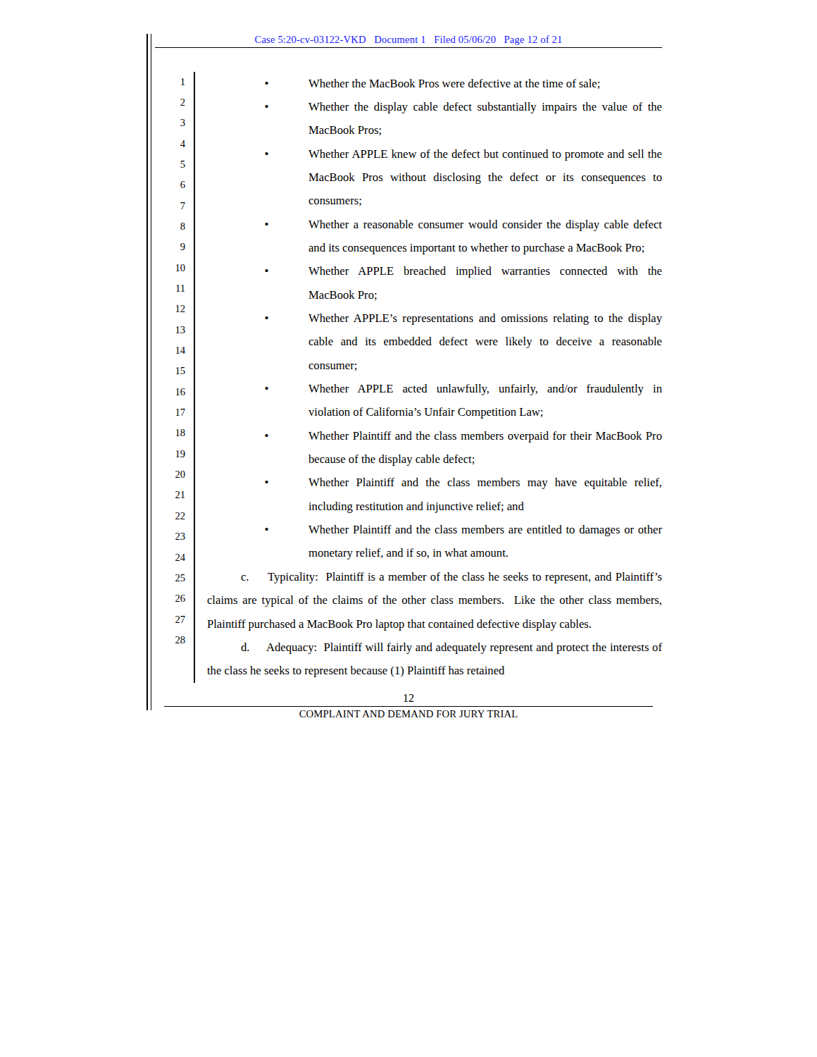Case 5:20-cv-03122-VKD Document 1 Filed 05/06/20 Page 12 of 21
1
2
3
4
5
6
7
8
9
10
11
12
13
14
15
16
17
18
19
20
21
22
23
24
25
26
27
28
Whether the MacBook Pros were defective at the time of sale;
Whether the display cable defect substantially impairs the value of the MacBook Pros;
Whether APPLE knew of the defect but continued to promote and sell the MacBook Pros without disclosing the defect or its consequences to consumers;
Whether a reasonable consumer would consider the display cable defect and its consequences important to whether to purchase a MacBook Pro;
Whether APPLE breached implied warranties connected with the MacBook Pro;
Whether APPLE’s representations and omissions relating to the display cable and its embedded defect were likely to deceive a reasonable consumer;
Whether APPLE acted unlawfully, unfairly, and/or fraudulently in violation of California’s Unfair Competition Law;
Whether Plaintiff and the class members overpaid for their MacBook Pro because of the display cable defect;
Whether Plaintiff and the class members may have equitable relief, including restitution and injunctive relief; and
Whether Plaintiff and the class members are entitled to damages or other monetary relief, and if so, in what amount.
c. Typicality: Plaintiff is a member of the class he seeks to represent, and Plaintiff’s claims are typical of the claims of the other class members. Like the other class members, Plaintiff purchased a MacBook Pro laptop that contained defective display cables.
d. Adequacy: Plaintiff will fairly and adequately represent and protect the interests of the class he seeks to represent because (1) Plaintiff has retained
12
COMPLAINT AND DEMAND FOR JURY TRIAL